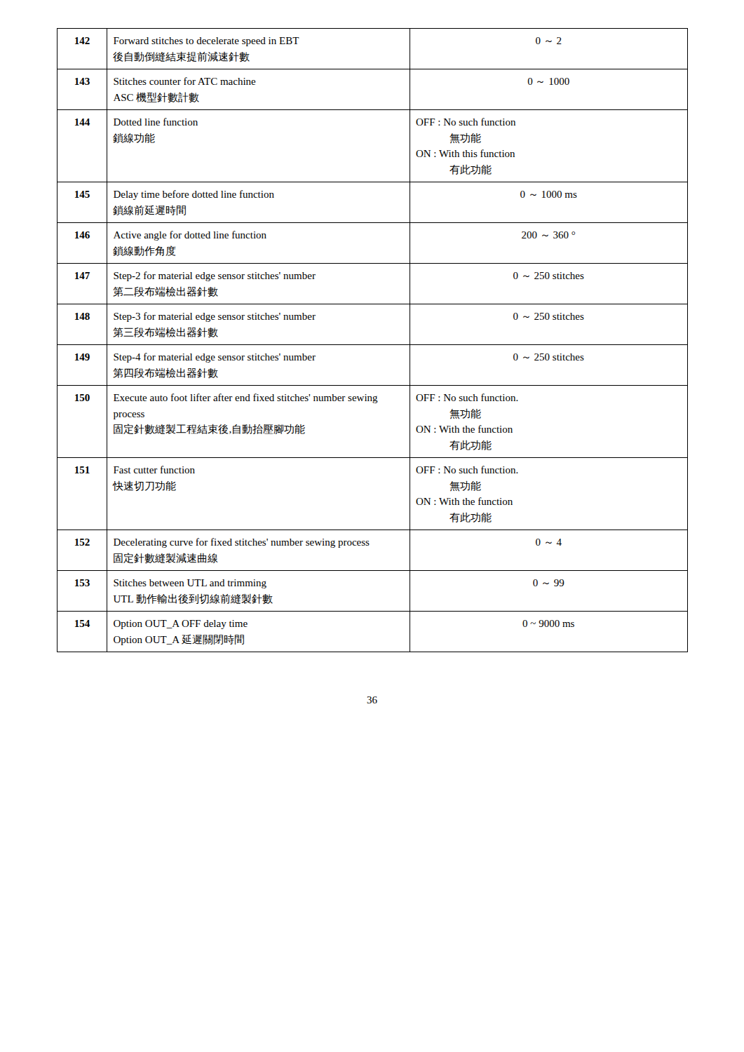| 142 | Forward stitches to decelerate speed in EBT 後自動倒縫結束提前減速針數 | 0 ～ 2 |
| 143 | Stitches counter for ATC machine ASC 機型針數計數 | 0 ～ 1000 |
| 144 | Dotted line function 鎖線功能 | OFF : No such function 無功能 ON : With this function 有此功能 |
| 145 | Delay time before dotted line function 鎖線前延遲時間 | 0 ～ 1000 ms |
| 146 | Active angle for dotted line function 鎖線動作角度 | 200 ～ 360 ° |
| 147 | Step-2 for material edge sensor stitches' number 第二段布端檢出器針數 | 0 ～ 250 stitches |
| 148 | Step-3 for material edge sensor stitches' number 第三段布端檢出器針數 | 0 ～ 250 stitches |
| 149 | Step-4 for material edge sensor stitches' number 第四段布端檢出器針數 | 0 ～ 250 stitches |
| 150 | Execute auto foot lifter after end fixed stitches' number sewing process 固定針數縫製工程結束後,自動抬壓腳功能 | OFF : No such function. 無功能 ON : With the function 有此功能 |
| 151 | Fast cutter function 快速切刀功能 | OFF : No such function. 無功能 ON : With the function 有此功能 |
| 152 | Decelerating curve for fixed stitches' number sewing process 固定針數縫製減速曲線 | 0 ～ 4 |
| 153 | Stitches between UTL and trimming UTL 動作輸出後到切線前縫製針數 | 0 ～ 99 |
| 154 | Option OUT_A OFF delay time Option OUT_A 延遲關閉時間 | 0 ~ 9000 ms |
36